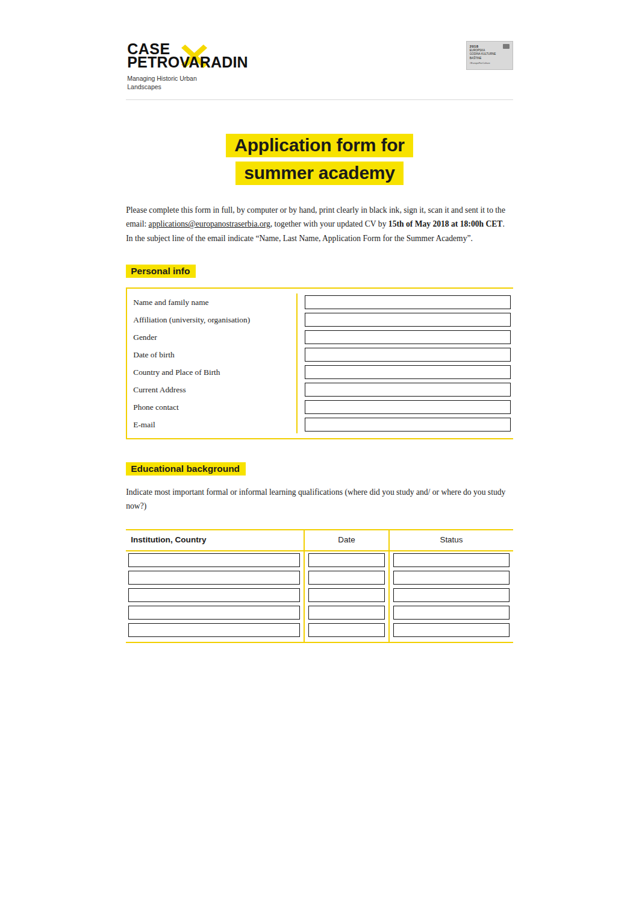✕
CASE
PETROVARADIN
Managing Historic Urban
Landscapes
2018
EUROPSKA
GODINA KULTURNE
BAŠTINE
#EuropeForCulture
Application form for
summer academy
Please complete this form in full, by computer or by hand, print clearly in black ink, sign it, scan it and sent it to the email: applications@europanostraserbia.org, together with your updated CV by 15th of May 2018 at 18:00h CET. In the subject line of the email indicate “Name, Last Name, Application Form for the Summer Academy”.
Personal info
| Name and family name | |
| Affiliation (university, organisation) | |
| Gender | |
| Date of birth | |
| Country and Place of Birth | |
| Current Address | |
| Phone contact | |
| E-mail | |
Educational background
Indicate most important formal or informal learning qualifications (where did you study and/ or where do you study now?)
| Institution, Country | Date | Status |
| --- | --- | --- |